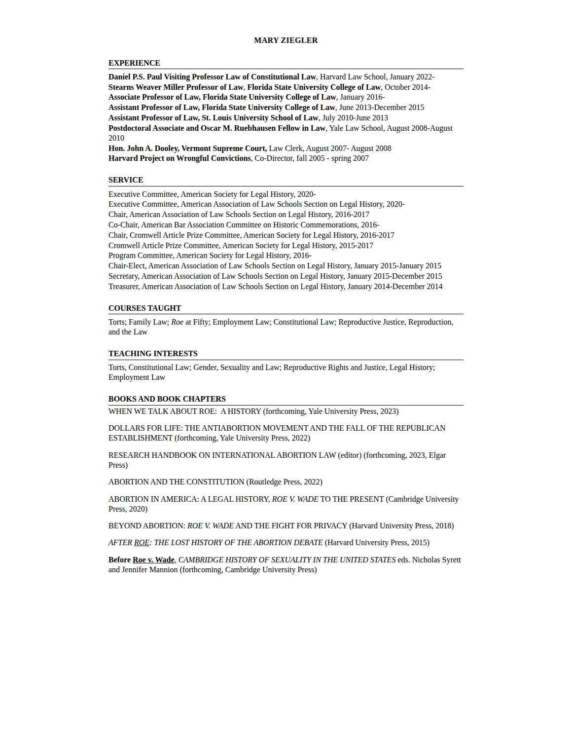MARY ZIEGLER
EXPERIENCE
Daniel P.S. Paul Visiting Professor Law of Constitutional Law, Harvard Law School, January 2022-
Stearns Weaver Miller Professor of Law, Florida State University College of Law, October 2014-
Associate Professor of Law, Florida State University College of Law, January 2016-
Assistant Professor of Law, Florida State University College of Law, June 2013-December 2015
Assistant Professor of Law, St. Louis University School of Law, July 2010-June 2013
Postdoctoral Associate and Oscar M. Ruebhausen Fellow in Law, Yale Law School, August 2008-August 2010
Hon. John A. Dooley, Vermont Supreme Court, Law Clerk, August 2007- August 2008
Harvard Project on Wrongful Convictions, Co-Director, fall 2005 - spring 2007
SERVICE
Executive Committee, American Society for Legal History, 2020-
Executive Committee, American Association of Law Schools Section on Legal History, 2020-
Chair, American Association of Law Schools Section on Legal History, 2016-2017
Co-Chair, American Bar Association Committee on Historic Commemorations, 2016-
Chair, Cromwell Article Prize Committee, American Society for Legal History, 2016-2017
Cromwell Article Prize Committee, American Society for Legal History, 2015-2017
Program Committee, American Society for Legal History, 2016-
Chair-Elect, American Association of Law Schools Section on Legal History, January 2015-January 2015
Secretary, American Association of Law Schools Section on Legal History, January 2015-December 2015
Treasurer, American Association of Law Schools Section on Legal History, January 2014-December 2014
COURSES TAUGHT
Torts; Family Law; Roe at Fifty; Employment Law; Constitutional Law; Reproductive Justice, Reproduction, and the Law
TEACHING INTERESTS
Torts, Constitutional Law; Gender, Sexuality and Law; Reproductive Rights and Justice, Legal History; Employment Law
BOOKS AND BOOK CHAPTERS
WHEN WE TALK ABOUT ROE: A HISTORY (forthcoming, Yale University Press, 2023)
DOLLARS FOR LIFE: THE ANTIABORTION MOVEMENT AND THE FALL OF THE REPUBLICAN ESTABLISHMENT (forthcoming, Yale University Press, 2022)
RESEARCH HANDBOOK ON INTERNATIONAL ABORTION LAW (editor) (forthcoming, 2023, Elgar Press)
ABORTION AND THE CONSTITUTION (Routledge Press, 2022)
ABORTION IN AMERICA: A LEGAL HISTORY, ROE V. WADE TO THE PRESENT (Cambridge University Press, 2020)
BEYOND ABORTION: ROE V. WADE AND THE FIGHT FOR PRIVACY (Harvard University Press, 2018)
AFTER ROE: THE LOST HISTORY OF THE ABORTION DEBATE (Harvard University Press, 2015)
Before Roe v. Wade, CAMBRIDGE HISTORY OF SEXUALITY IN THE UNITED STATES eds. Nicholas Syrett and Jennifer Mannion (forthcoming, Cambridge University Press)